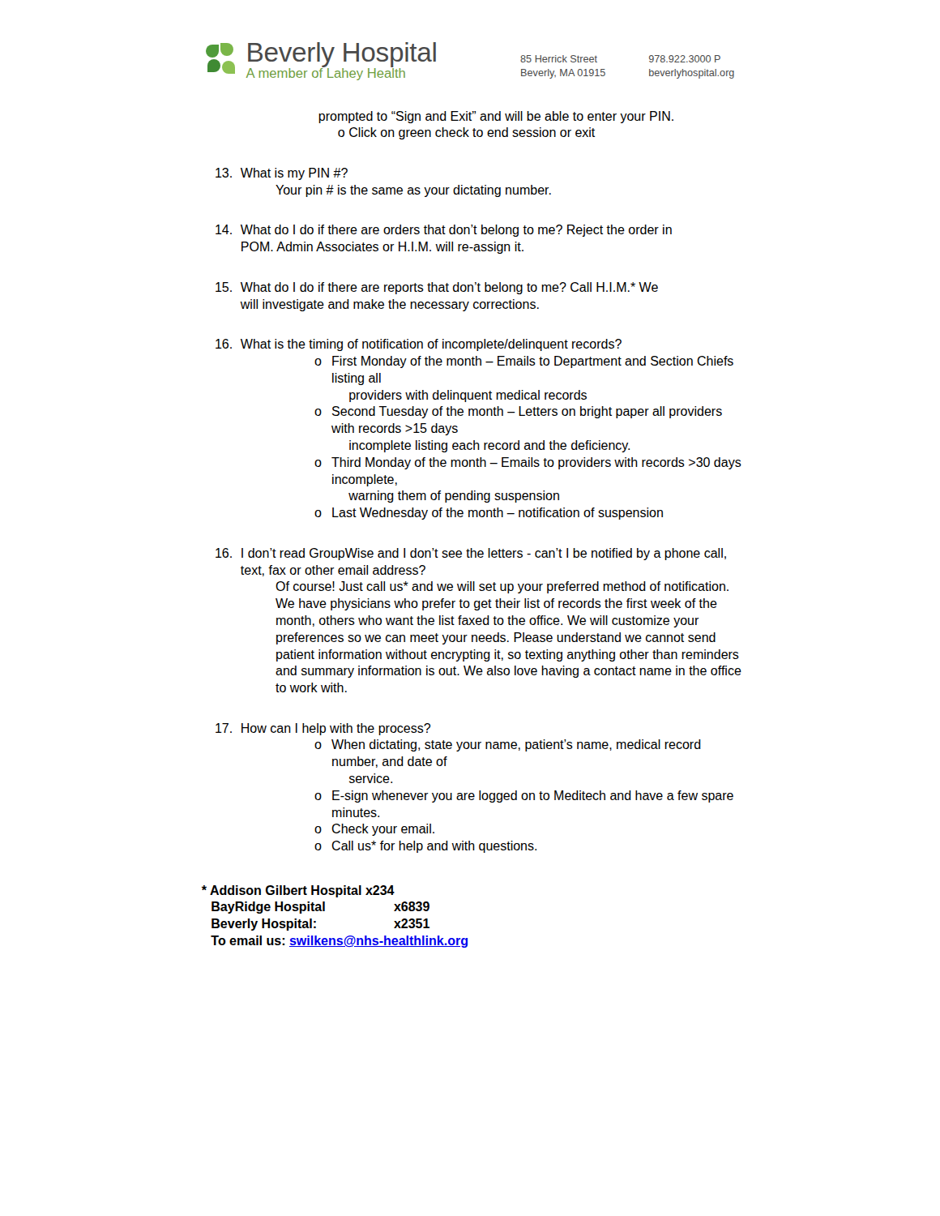Beverly Hospital A member of Lahey Health
85 Herrick Street
Beverly, MA 01915
978.922.3000 P
beverlyhospital.org
prompted to “Sign and Exit” and will be able to enter your PIN.
o Click on green check to end session or exit
13.
What is my PIN #?
Your pin # is the same as your dictating number.
14.
What do I do if there are orders that don’t belong to me? Reject the order in
POM. Admin Associates or H.I.M. will re-assign it.
15.
What do I do if there are reports that don’t belong to me? Call H.I.M.* We
will investigate and make the necessary corrections.
16.
What is the timing of notification of incomplete/delinquent records?
First Monday of the month – Emails to Department and Section Chiefs listing all providers with delinquent medical records
Second Tuesday of the month – Letters on bright paper all providers with records >15 days incomplete listing each record and the deficiency.
Third Monday of the month – Emails to providers with records >30 days incomplete, warning them of pending suspension
Last Wednesday of the month – notification of suspension
16.
I don’t read GroupWise and I don’t see the letters - can’t I be notified by a phone call, text, fax or other email address?
Of course! Just call us* and we will set up your preferred method of notification. We have physicians who prefer to get their list of records the first week of the month, others who want the list faxed to the office. We will customize your preferences so we can meet your needs. Please understand we cannot send patient information without encrypting it, so texting anything other than reminders and summary information is out. We also love having a contact name in the office to work with.
17.
How can I help with the process?
When dictating, state your name, patient’s name, medical record number, and date of service.
E-sign whenever you are logged on to Meditech and have a few spare minutes.
Check your email.
Call us* for help and with questions.
* Addison Gilbert Hospital x234 BayRidge Hospitalx6839 Beverly Hospital: x2351 To email us: swilkens@nhs-healthlink.org